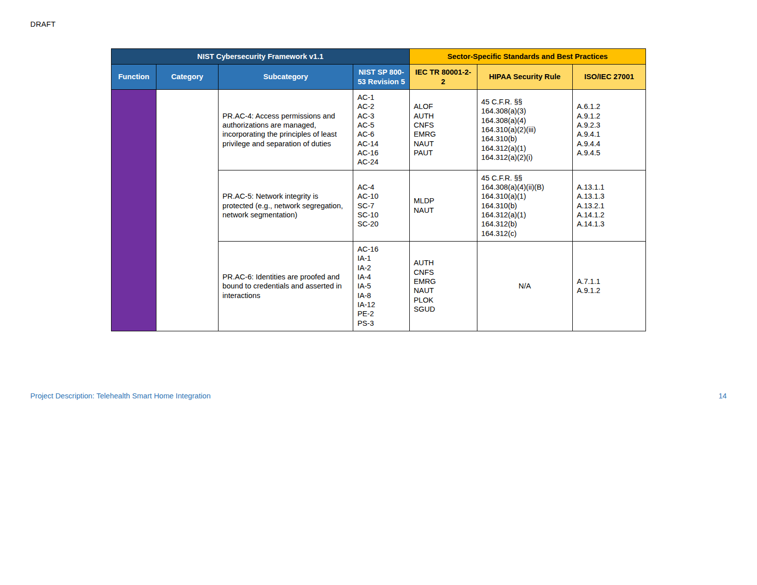DRAFT
| NIST Cybersecurity Framework v1.1 | Sector-Specific Standards and Best Practices |
| --- | --- |
| Function | Category | Subcategory | NIST SP 800-53 Revision 5 | IEC TR 80001-2-2 | HIPAA Security Rule | ISO/IEC 27001 |
| | | PR.AC-4: Access permissions and authorizations are managed, incorporating the principles of least privilege and separation of duties | AC-1 AC-2 AC-3 AC-5 AC-6 AC-14 AC-16 AC-24 | ALOF AUTH CNFS EMRG NAUT PAUT | 45 C.F.R. §§ 164.308(a)(3) 164.308(a)(4) 164.310(a)(2)(iii) 164.310(b) 164.312(a)(1) 164.312(a)(2)(i) | A.6.1.2 A.9.1.2 A.9.2.3 A.9.4.1 A.9.4.4 A.9.4.5 |
| PR.AC-5: Network integrity is protected (e.g., network segregation, network segmentation) | AC-4 AC-10 SC-7 SC-10 SC-20 | MLDP NAUT | 45 C.F.R. §§ 164.308(a)(4)(ii)(B) 164.310(a)(1) 164.310(b) 164.312(a)(1) 164.312(b) 164.312(c) | A.13.1.1 A.13.1.3 A.13.2.1 A.14.1.2 A.14.1.3 |
| PR.AC-6: Identities are proofed and bound to credentials and asserted in interactions | AC-16 IA-1 IA-2 IA-4 IA-5 IA-8 IA-12 PE-2 PS-3 | AUTH CNFS EMRG NAUT PLOK SGUD | N/A | A.7.1.1 A.9.1.2 |
Project Description: Telehealth Smart Home Integration 14